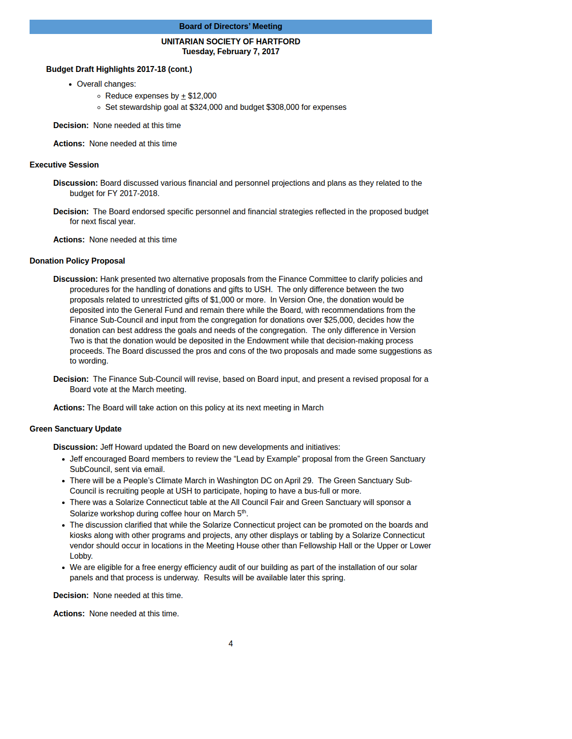Board of Directors’ Meeting
UNITARIAN SOCIETY OF HARTFORD
Tuesday, February 7, 2017
Budget Draft Highlights 2017-18 (cont.)
Overall changes:
Reduce expenses by + $12,000
Set stewardship goal at $324,000 and budget $308,000 for expenses
Decision: None needed at this time
Actions: None needed at this time
Executive Session
Discussion: Board discussed various financial and personnel projections and plans as they related to the budget for FY 2017-2018.
Decision: The Board endorsed specific personnel and financial strategies reflected in the proposed budget for next fiscal year.
Actions: None needed at this time
Donation Policy Proposal
Discussion: Hank presented two alternative proposals from the Finance Committee to clarify policies and procedures for the handling of donations and gifts to USH. The only difference between the two proposals related to unrestricted gifts of $1,000 or more. In Version One, the donation would be deposited into the General Fund and remain there while the Board, with recommendations from the Finance Sub-Council and input from the congregation for donations over $25,000, decides how the donation can best address the goals and needs of the congregation. The only difference in Version Two is that the donation would be deposited in the Endowment while that decision-making process proceeds. The Board discussed the pros and cons of the two proposals and made some suggestions as to wording.
Decision: The Finance Sub-Council will revise, based on Board input, and present a revised proposal for a Board vote at the March meeting.
Actions: The Board will take action on this policy at its next meeting in March
Green Sanctuary Update
Discussion: Jeff Howard updated the Board on new developments and initiatives:
Jeff encouraged Board members to review the “Lead by Example” proposal from the Green Sanctuary SubCouncil, sent via email.
There will be a People’s Climate March in Washington DC on April 29. The Green Sanctuary Sub-Council is recruiting people at USH to participate, hoping to have a bus-full or more.
There was a Solarize Connecticut table at the All Council Fair and Green Sanctuary will sponsor a Solarize workshop during coffee hour on March 5th.
The discussion clarified that while the Solarize Connecticut project can be promoted on the boards and kiosks along with other programs and projects, any other displays or tabling by a Solarize Connecticut vendor should occur in locations in the Meeting House other than Fellowship Hall or the Upper or Lower Lobby.
We are eligible for a free energy efficiency audit of our building as part of the installation of our solar panels and that process is underway. Results will be available later this spring.
Decision: None needed at this time.
Actions: None needed at this time.
4